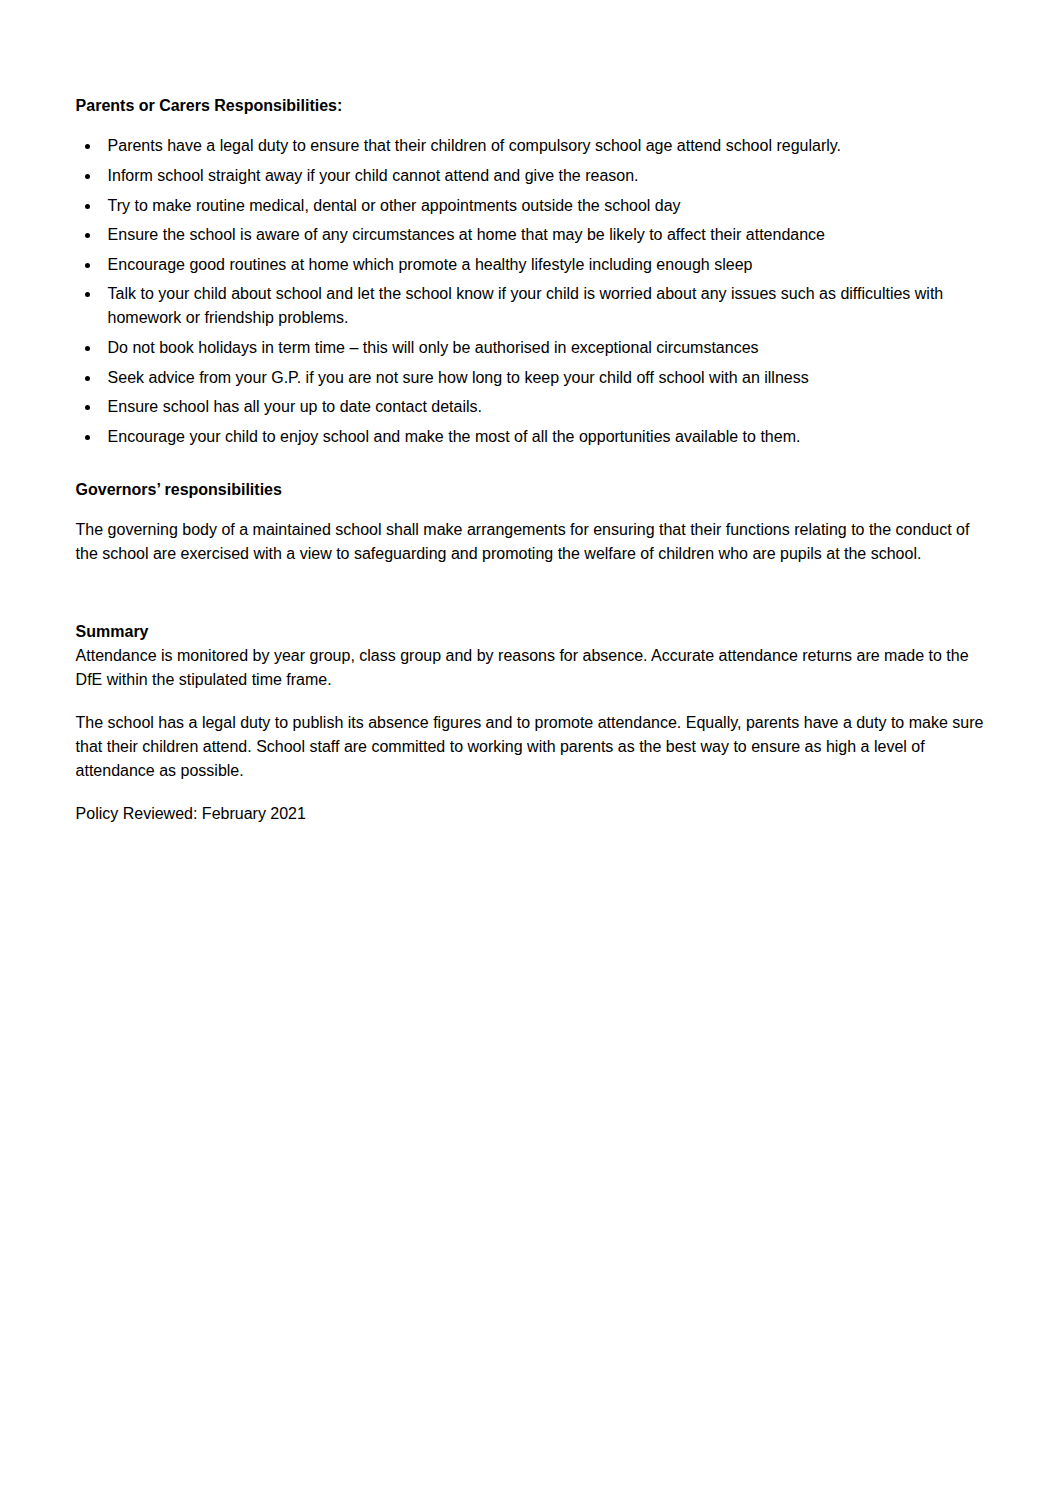Parents or Carers Responsibilities:
Parents have a legal duty to ensure that their children of compulsory school age attend school regularly.
Inform school straight away if your child cannot attend and give the reason.
Try to make routine medical, dental or other appointments outside the school day
Ensure the school is aware of any circumstances at home that may be likely to affect their attendance
Encourage good routines at home which promote a healthy lifestyle including enough sleep
Talk to your child about school and let the school know if your child is worried about any issues such as difficulties with homework or friendship problems.
Do not book holidays in term time – this will only be authorised in exceptional circumstances
Seek advice from your G.P. if you are not sure how long to keep your child off school with an illness
Ensure school has all your up to date contact details.
Encourage your child to enjoy school and make the most of all the opportunities available to them.
Governors’ responsibilities
The governing body of a maintained school shall make arrangements for ensuring that their functions relating to the conduct of the school are exercised with a view to safeguarding and promoting the welfare of children who are pupils at the school.
Summary
Attendance is monitored by year group, class group and by reasons for absence. Accurate attendance returns are made to the DfE within the stipulated time frame.
The school has a legal duty to publish its absence figures and to promote attendance. Equally, parents have a duty to make sure that their children attend. School staff are committed to working with parents as the best way to ensure as high a level of attendance as possible.
Policy Reviewed: February 2021